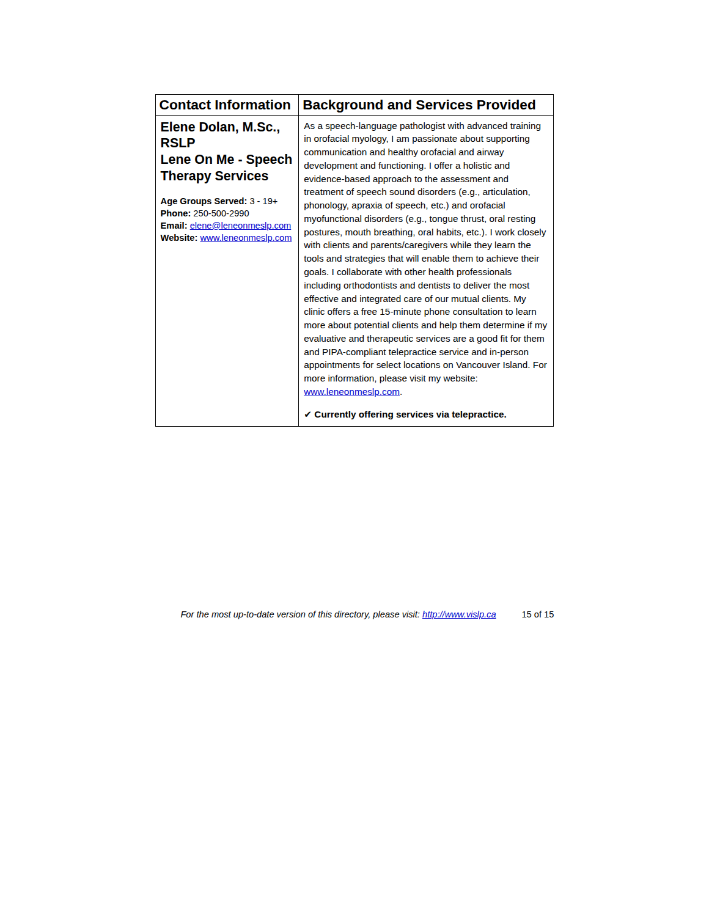| Contact Information | Background and Services Provided |
| --- | --- |
| Elene Dolan, M.Sc., RSLP Lene On Me - Speech Therapy Services Age Groups Served: 3 - 19+ Phone: 250-500-2990 Email: elene@leneonmeslp.com Website: www.leneonmeslp.com | As a speech-language pathologist with advanced training in orofacial myology, I am passionate about supporting communication and healthy orofacial and airway development and functioning. I offer a holistic and evidence-based approach to the assessment and treatment of speech sound disorders (e.g., articulation, phonology, apraxia of speech, etc.) and orofacial myofunctional disorders (e.g., tongue thrust, oral resting postures, mouth breathing, oral habits, etc.). I work closely with clients and parents/caregivers while they learn the tools and strategies that will enable them to achieve their goals. I collaborate with other health professionals including orthodontists and dentists to deliver the most effective and integrated care of our mutual clients. My clinic offers a free 15-minute phone consultation to learn more about potential clients and help them determine if my evaluative and therapeutic services are a good fit for them and PIPA-compliant telepractice service and in-person appointments for select locations on Vancouver Island. For more information, please visit my website: www.leneonmeslp.com . ✔ Currently offering services via telepractice. |
For the most up-to-date version of this directory, please visit: http://www.vislp.ca 15 of 15